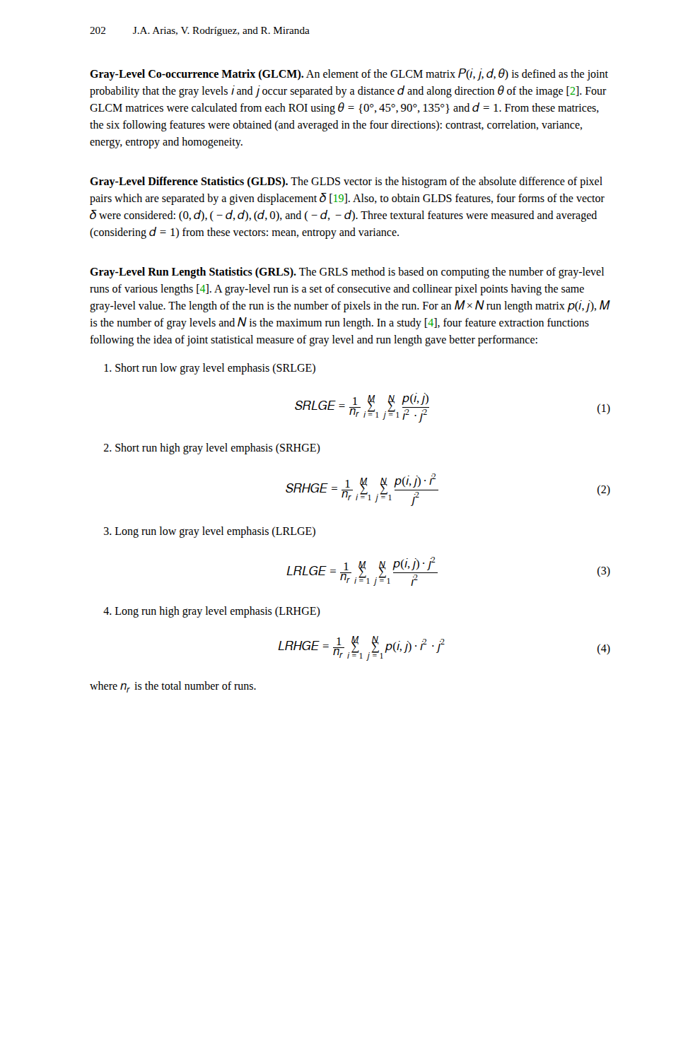202 J.A. Arias, V. Rodríguez, and R. Miranda
Gray-Level Co-occurrence Matrix (GLCM).
An element of the GLCM matrix P(i,j,d,θ) is defined as the joint probability that the gray levels i and j occur separated by a distance d and along direction θ of the image [2]. Four GLCM matrices were calculated from each ROI using θ={0°,45°,90°,135°} and d=1. From these matrices, the six following features were obtained (and averaged in the four directions): contrast, correlation, variance, energy, entropy and homogeneity.
Gray-Level Difference Statistics (GLDS).
The GLDS vector is the histogram of the absolute difference of pixel pairs which are separated by a given displacement δ [19]. Also, to obtain GLDS features, four forms of the vector δ were considered: (0,d),(−d,d),(d,0), and (−d,−d). Three textural features were measured and averaged (considering d=1) from these vectors: mean, entropy and variance.
Gray-Level Run Length Statistics (GRLS).
The GRLS method is based on computing the number of gray-level runs of various lengths [4]. A gray-level run is a set of consecutive and collinear pixel points having the same gray-level value. The length of the run is the number of pixels in the run. For an M×N run length matrix p(i,j), M is the number of gray levels and N is the maximum run length. In a study [4], four feature extraction functions following the idea of joint statistical measure of gray level and run length gave better performance:
Short run low gray level emphasis (SRLGE)
SRLGE = 1nr ∑i=1M ∑j=1N p(i,j) i2·j2 (1)
Short run high gray level emphasis (SRHGE)
SRHGE = 1nr ∑i=1M ∑j=1N p(i,j)·i2 j2 (2)
Long run low gray level emphasis (LRLGE)
LRLGE = 1nr ∑i=1M ∑j=1N p(i,j)·j2 i2 (3)
Long run high gray level emphasis (LRHGE)
LRHGE = 1nr ∑i=1M ∑j=1N p(i,j)·i2·j2 (4)
where nr is the total number of runs.